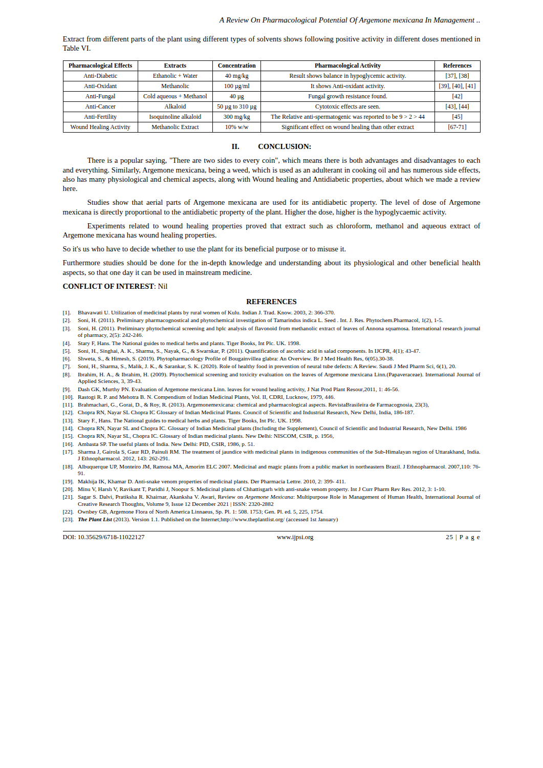A Review On Pharmacological Potential Of Argemone mexicana In Management ..
Extract from different parts of the plant using different types of solvents shows following positive activity in different doses mentioned in Table VI.
| Pharmacological Effects | Extracts | Concentration | Pharmacological Activity | References |
| --- | --- | --- | --- | --- |
| Anti-Diabetic | Ethanolic + Water | 40 mg/kg | Result shows balance in hypoglycemic activity. | [37], [38] |
| Anti-Oxidant | Methanolic | 100 µg/ml | It shows Anti-oxidant activity. | [39], [40], [41] |
| Anti-Fungal | Cold aqueous + Methanol | 40 µg | Fungal growth resistance found. | [42] |
| Anti-Cancer | Alkaloid | 50 µg to 310 µg | Cytotoxic effects are seen. | [43], [44] |
| Anti-Fertility | Isoquinoline alkaloid | 300 mg/kg | The Relative anti-spermatogenic was reported to be 9 > 2 > 44 | [45] |
| Wound Healing Activity | Methanolic Extract | 10% w/w | Significant effect on wound healing than other extract | [67-71] |
II. CONCLUSION:
There is a popular saying, "There are two sides to every coin", which means there is both advantages and disadvantages to each and everything. Similarly, Argemone mexicana, being a weed, which is used as an adulterant in cooking oil and has numerous side effects, also has many physiological and chemical aspects, along with Wound healing and Antidiabetic properties, about which we made a review here.
Studies show that aerial parts of Argemone mexicana are used for its antidiabetic property. The level of dose of Argemone mexicana is directly proportional to the antidiabetic property of the plant. Higher the dose, higher is the hypoglycaemic activity.
Experiments related to wound healing properties proved that extract such as chloroform, methanol and aqueous extract of Argemone mexicana has wound healing properties.
So it's us who have to decide whether to use the plant for its beneficial purpose or to misuse it.
Furthermore studies should be done for the in-depth knowledge and understanding about its physiological and other beneficial health aspects, so that one day it can be used in mainstream medicine.
CONFLICT OF INTEREST: Nil
REFERENCES
[1]. Bhavawati U. Utilization of medicinal plants by rural women of Kulu. Indian J. Trad. Know. 2003, 2: 366-370.
[2]. Soni, H. (2011). Preliminary pharmacognostical and phytochemical investigation of Tamarindus indica L. Seed . Int. J. Res. Phytochem.Pharmacol, 1(2), 1-5.
[3]. Soni, H. (2011). Preliminary phytochemical screening and hplc analysis of flavonoid from methanolic extract of leaves of Annona squamosa. International research journal of pharmacy, 2(5): 242-246.
[4]. Stary F, Hans. The National guides to medical herbs and plants. Tiger Books, Int Plc. UK. 1998.
[5]. Soni, H., Singhai, A. K., Sharma, S., Nayak, G., & Swarnkar, P. (2011). Quantification of ascorbic acid in salad components. In IJCPR, 4(1); 43-47.
[6]. Shweta, S., & Himesh, S. (2019). Phytopharmacology Profile of Bougainvillea glabra: An Overview. Br J Med Health Res, 6(05).30-38.
[7]. Soni, H., Sharma, S., Malik, J. K., & Sarankar, S. K. (2020). Role of healthy food in prevention of neural tube defects: A Review. Saudi J Med Pharm Sci, 6(1), 20.
[8]. Ibrahim, H. A., & Ibrahim, H. (2009). Phytochemical screening and toxicity evaluation on the leaves of Argemone mexicana Linn.(Papaveraceae). International Journal of Applied Sciences, 3, 39-43.
[9]. Dash GK, Murthy PN. Evaluation of Argemone mexicana Linn. leaves for wound healing activity, J Nat Prod Plant Resour,2011, 1: 46-56.
[10]. Rastogi R. P. and Mehotra B. N. Compendium of Indian Medicinal Plants, Vol. II, CDRI, Lucknow, 1979, 446.
[11]. Brahmachari, G., Gorai, D., & Roy, R. (2013). Argemonemexicana: chemical and pharmacological aspects. RevistaBrasileira de Farmacognosia, 23(3),
[12]. Chopra RN, Nayar SL Chopra IC Glossary of Indian Medicinal Plants. Council of Scientific and Industrial Research, New Delhi, India, 186-187.
[13]. Stary F., Hans. The National guides to medical herbs and plants. Tiger Books, Int Plc. UK. 1998.
[14]. Chopra RN, Nayar SL and Chopra IC. Glossary of Indian Medicinal plants (Including the Supplement), Council of Scientific and Industrial Research, New Delhi. 1986
[15]. Chopra RN, Nayar SL, Chopra IC. Glossary of Indian medicinal plants. New Delhi: NISCOM, CSIR, p. 1956,
[16]. Ambasta SP. The useful plants of India. New Delhi: PID, CSIR, 1986, p. 51.
[17]. Sharma J, Gairola S, Gaur RD, Painuli RM. The treatment of jaundice with medicinal plants in indigenous communities of the Sub-Himalayan region of Uttarakhand, India. J Ethnopharmacol. 2012, 143: 262-291.
[18]. Albuquerque UP, Monteiro JM, Ramosa MA, Amorim ELC 2007. Medicinal and magic plants from a public market in northeastern Brazil. J Ethnopharmacol. 2007,110: 76-91.
[19]. Makhija IK, Khamar D. Anti-snake venom properties of medicinal plants. Der Pharmacia Lettre. 2010, 2: 399- 411.
[20]. Minu V, Harsh V, Ravikant T, Paridhi J, Noopur S. Medicinal plants of Chhattisgarh with anti-snake venom property. Int J Curr Pharm Rev Res. 2012, 3: 1-10.
[21]. Sagar S. Dalvi, Pratiksha R. Khairnar, Akanksha V. Awari, Review on Argemone Mexicana: Multipurpose Role in Management of Human Health, International Journal of Creative Research Thoughts, Volume 9, Issue 12 December 2021 | ISSN: 2320-2882
[22]. Ownbey GB, Argemone Flora of North America Linnaeus, Sp. Pl. 1: 508. 1753; Gen. Pl. ed. 5, 225, 1754.
[23]. The Plant List (2013). Version 1.1. Published on the Internet;http://www.theplantlist.org/ (accessed 1st January)
DOI: 10.35629/6718-11022127
www.ijpsi.org
25 | P a g e